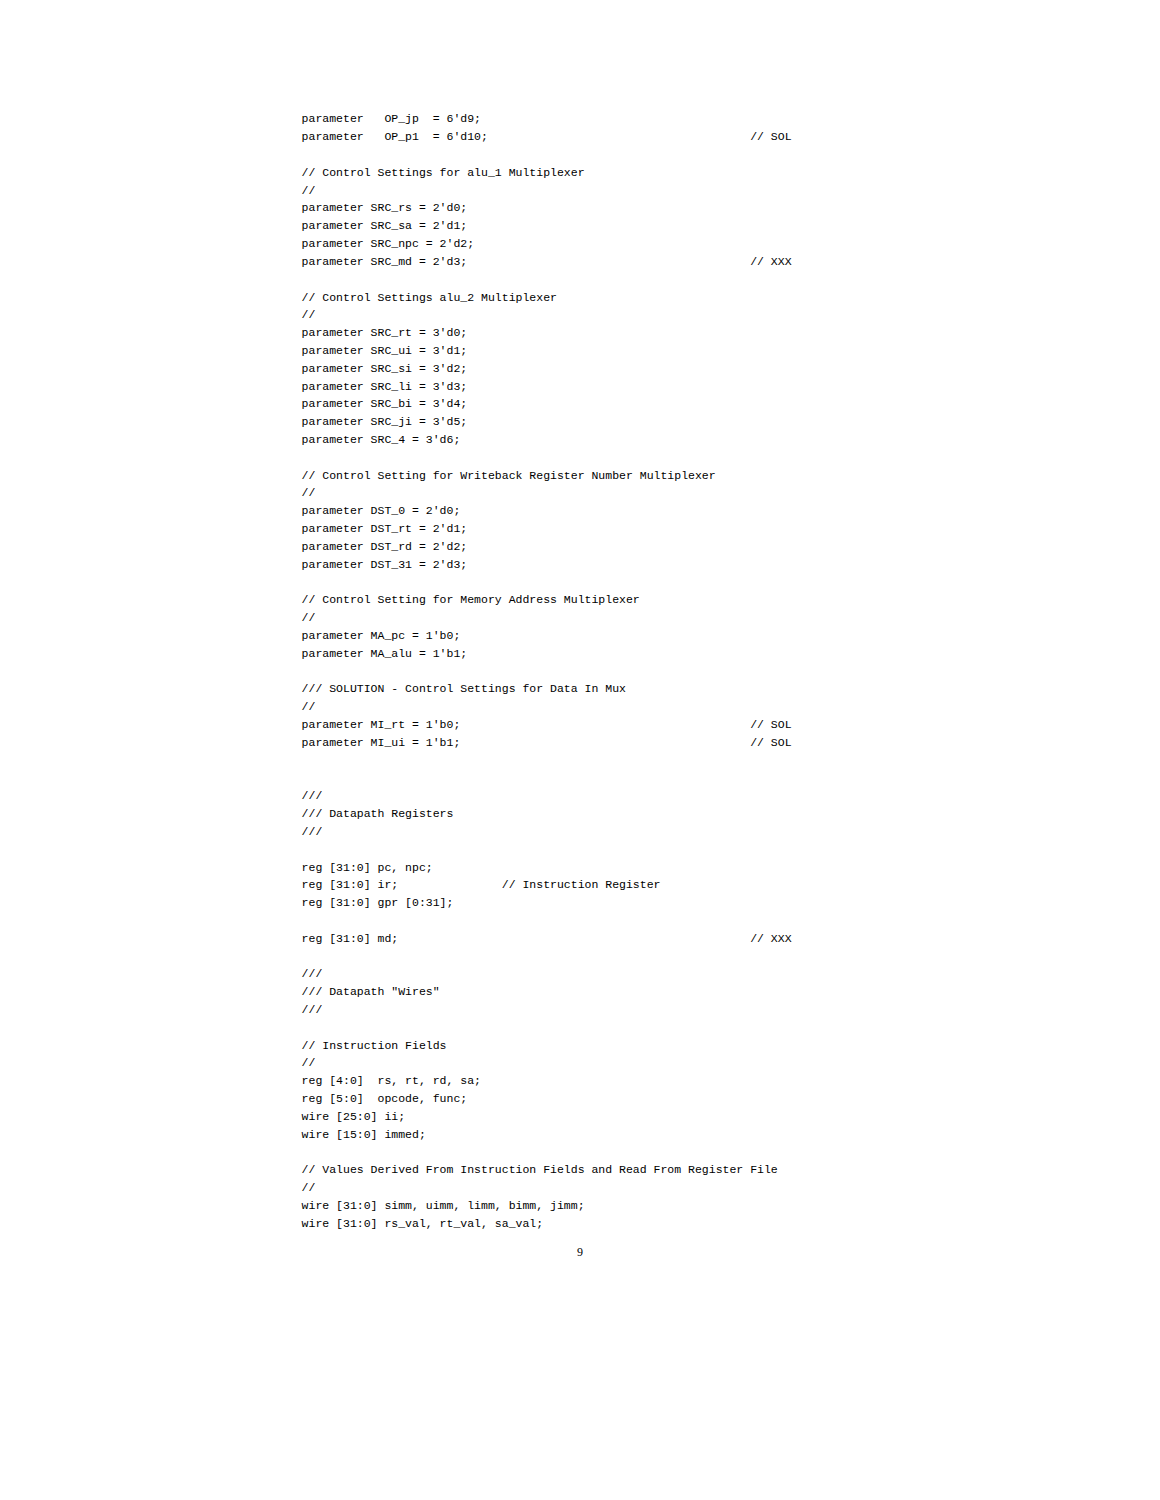parameter   OP_jp  = 6'd9;
parameter   OP_p1  = 6'd10;                                      // SOL

// Control Settings for alu_1 Multiplexer
//
parameter SRC_rs = 2'd0;
parameter SRC_sa = 2'd1;
parameter SRC_npc = 2'd2;
parameter SRC_md = 2'd3;                                         // XXX

// Control Settings alu_2 Multiplexer
//
parameter SRC_rt = 3'd0;
parameter SRC_ui = 3'd1;
parameter SRC_si = 3'd2;
parameter SRC_li = 3'd3;
parameter SRC_bi = 3'd4;
parameter SRC_ji = 3'd5;
parameter SRC_4 = 3'd6;

// Control Setting for Writeback Register Number Multiplexer
//
parameter DST_0 = 2'd0;
parameter DST_rt = 2'd1;
parameter DST_rd = 2'd2;
parameter DST_31 = 2'd3;

// Control Setting for Memory Address Multiplexer
//
parameter MA_pc = 1'b0;
parameter MA_alu = 1'b1;

/// SOLUTION - Control Settings for Data In Mux
//
parameter MI_rt = 1'b0;                                          // SOL
parameter MI_ui = 1'b1;                                          // SOL


///
/// Datapath Registers
///

reg [31:0] pc, npc;
reg [31:0] ir;               // Instruction Register
reg [31:0] gpr [0:31];

reg [31:0] md;                                                   // XXX

///
/// Datapath "Wires"
///

// Instruction Fields
//
reg [4:0]  rs, rt, rd, sa;
reg [5:0]  opcode, func;
wire [25:0] ii;
wire [15:0] immed;

// Values Derived From Instruction Fields and Read From Register File
//
wire [31:0] simm, uimm, limm, bimm, jimm;
wire [31:0] rs_val, rt_val, sa_val;
9